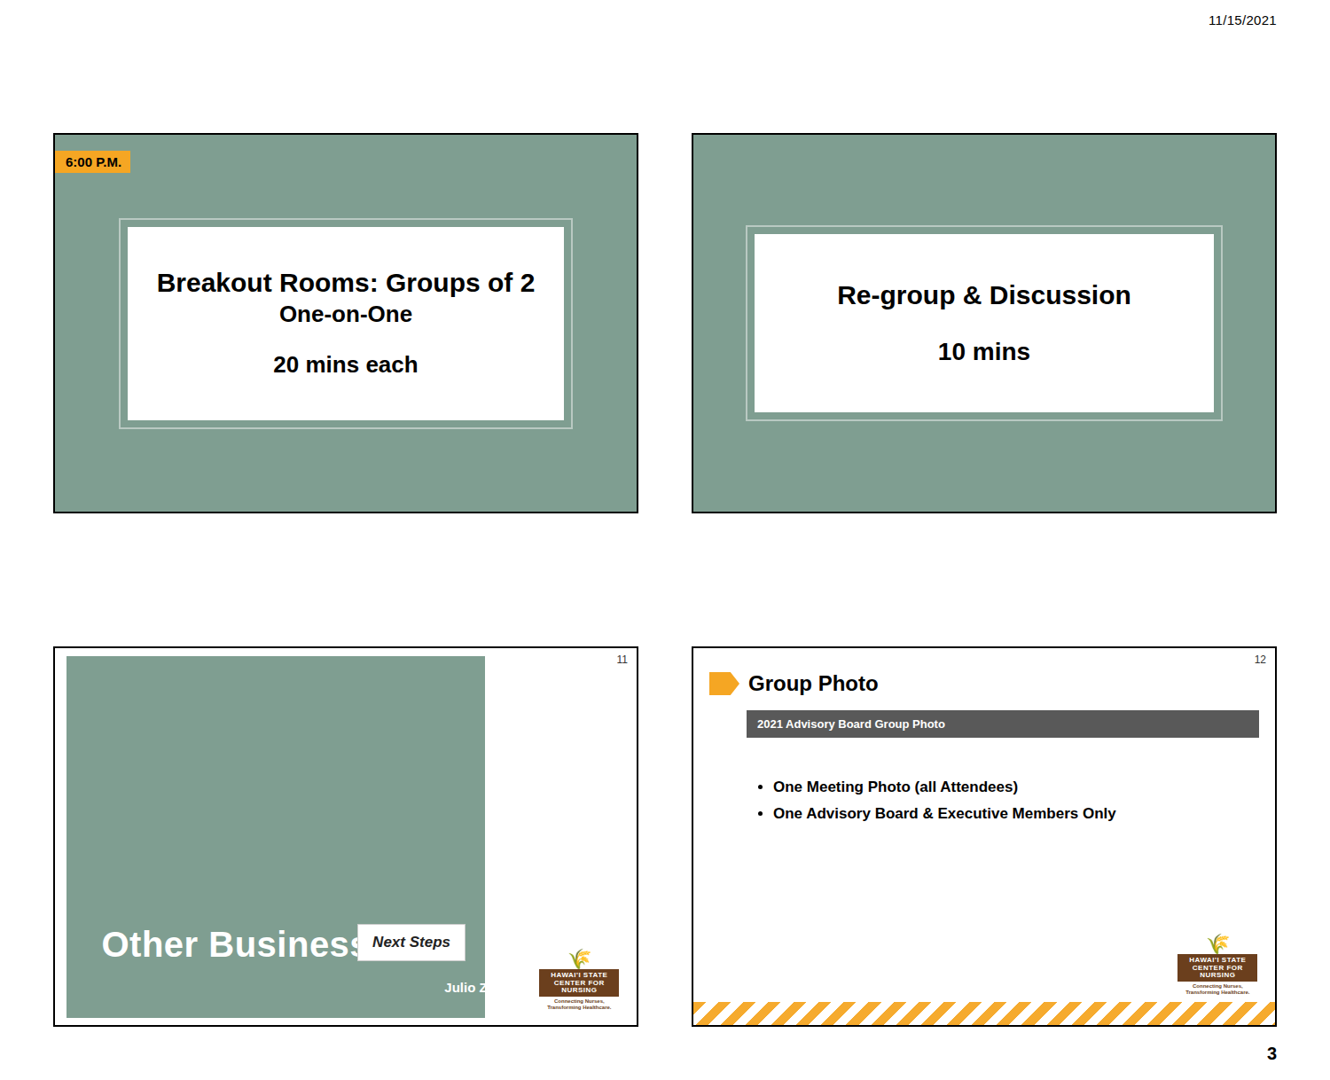11/15/2021
6:00 P.M.
Breakout Rooms: Groups of 2
One-on-One
20 mins each
Re-group & Discussion
10 mins
11
Other Business
Next Steps
Julio Zamarripa
🌾
HAWAI'I STATE CENTER FOR NURSING
Connecting Nurses,
Transforming Healthcare.
12
Group Photo
2021 Advisory Board Group Photo
One Meeting Photo (all Attendees)
One Advisory Board & Executive Members Only
🌾
HAWAI'I STATE CENTER FOR NURSING
Connecting Nurses,
Transforming Healthcare.
3